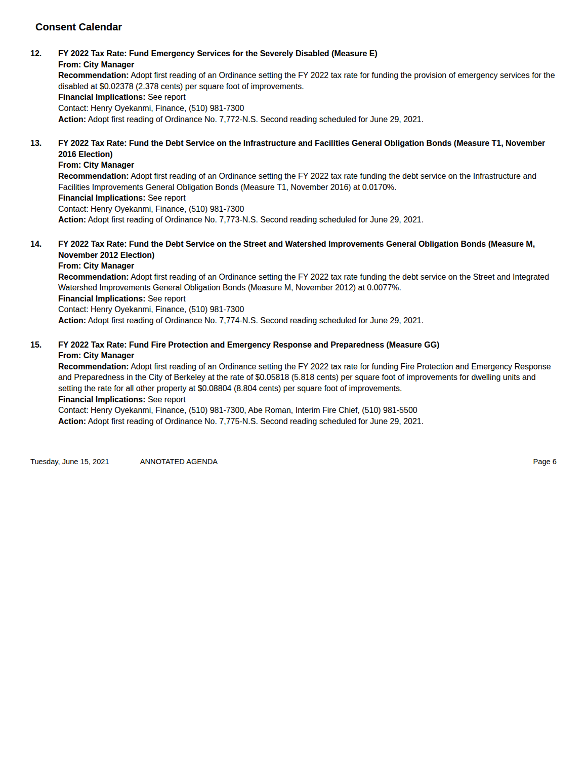Consent Calendar
12.
FY 2022 Tax Rate: Fund Emergency Services for the Severely Disabled (Measure E)
From: City Manager
Recommendation: Adopt first reading of an Ordinance setting the FY 2022 tax rate for funding the provision of emergency services for the disabled at $0.02378 (2.378 cents) per square foot of improvements.
Financial Implications: See report
Contact: Henry Oyekanmi, Finance, (510) 981-7300
Action: Adopt first reading of Ordinance No. 7,772-N.S. Second reading scheduled for June 29, 2021.
13.
FY 2022 Tax Rate: Fund the Debt Service on the Infrastructure and Facilities General Obligation Bonds (Measure T1, November 2016 Election)
From: City Manager
Recommendation: Adopt first reading of an Ordinance setting the FY 2022 tax rate funding the debt service on the Infrastructure and Facilities Improvements General Obligation Bonds (Measure T1, November 2016) at 0.0170%.
Financial Implications: See report
Contact: Henry Oyekanmi, Finance, (510) 981-7300
Action: Adopt first reading of Ordinance No. 7,773-N.S. Second reading scheduled for June 29, 2021.
14.
FY 2022 Tax Rate: Fund the Debt Service on the Street and Watershed Improvements General Obligation Bonds (Measure M, November 2012 Election)
From: City Manager
Recommendation: Adopt first reading of an Ordinance setting the FY 2022 tax rate funding the debt service on the Street and Integrated Watershed Improvements General Obligation Bonds (Measure M, November 2012) at 0.0077%.
Financial Implications: See report
Contact: Henry Oyekanmi, Finance, (510) 981-7300
Action: Adopt first reading of Ordinance No. 7,774-N.S. Second reading scheduled for June 29, 2021.
15.
FY 2022 Tax Rate: Fund Fire Protection and Emergency Response and Preparedness (Measure GG)
From: City Manager
Recommendation: Adopt first reading of an Ordinance setting the FY 2022 tax rate for funding Fire Protection and Emergency Response and Preparedness in the City of Berkeley at the rate of $0.05818 (5.818 cents) per square foot of improvements for dwelling units and setting the rate for all other property at $0.08804 (8.804 cents) per square foot of improvements.
Financial Implications: See report
Contact: Henry Oyekanmi, Finance, (510) 981-7300, Abe Roman, Interim Fire Chief, (510) 981-5500
Action: Adopt first reading of Ordinance No. 7,775-N.S. Second reading scheduled for June 29, 2021.
Tuesday, June 15, 2021 ANNOTATED AGENDA
Page 6